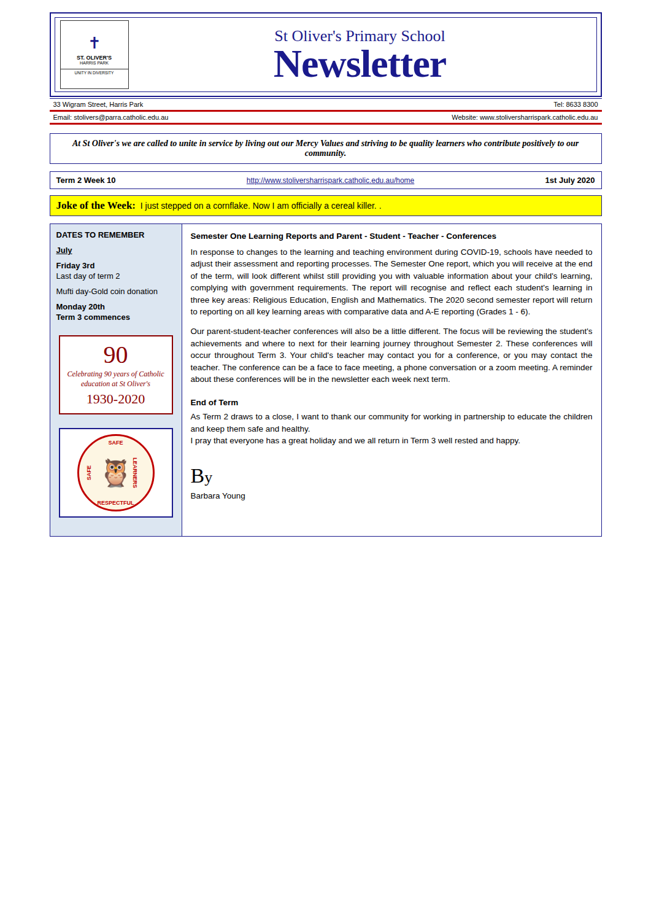✝
ST. OLIVER'S
HARRIS PARK
UNITY IN DIVERSITY
St Oliver's Primary School
Newsletter
33 Wigram Street, Harris Park
Tel: 8633 8300
Email: stolivers@parra.catholic.edu.au
Website: www.stoliversharrispark.catholic.edu.au
At St Oliver's we are called to unite in service by living out our Mercy Values and striving to be quality learners who contribute positively to our community.
Term 2 Week 10 http://www.stoliversharrispark.catholic.edu.au/home 1st July 2020
Joke of the Week: I just stepped on a cornflake. Now I am officially a cereal killer. .
DATES TO REMEMBER
July
Friday 3rd
Last day of term 2
Mufti day-Gold coin donation
Monday 20th
Term 3 commences
90
Celebrating 90 years of Catholic education at St Oliver's
1930-2020
SAFE SAFE LEARNERS RESPECTFUL 🦉
Semester One Learning Reports and Parent - Student - Teacher - Conferences
In response to changes to the learning and teaching environment during COVID-19, schools have needed to adjust their assessment and reporting processes. The Semester One report, which you will receive at the end of the term, will look different whilst still providing you with valuable information about your child's learning, complying with government requirements. The report will recognise and reflect each student's learning in three key areas: Religious Education, English and Mathematics. The 2020 second semester report will return to reporting on all key learning areas with comparative data and A-E reporting (Grades 1 - 6).
Our parent-student-teacher conferences will also be a little different. The focus will be reviewing the student's achievements and where to next for their learning journey throughout Semester 2. These conferences will occur throughout Term 3. Your child's teacher may contact you for a conference, or you may contact the teacher. The conference can be a face to face meeting, a phone conversation or a zoom meeting. A reminder about these conferences will be in the newsletter each week next term.
End of Term
As Term 2 draws to a close, I want to thank our community for working in partnership to educate the children and keep them safe and healthy.
I pray that everyone has a great holiday and we all return in Term 3 well rested and happy.
By
Barbara Young